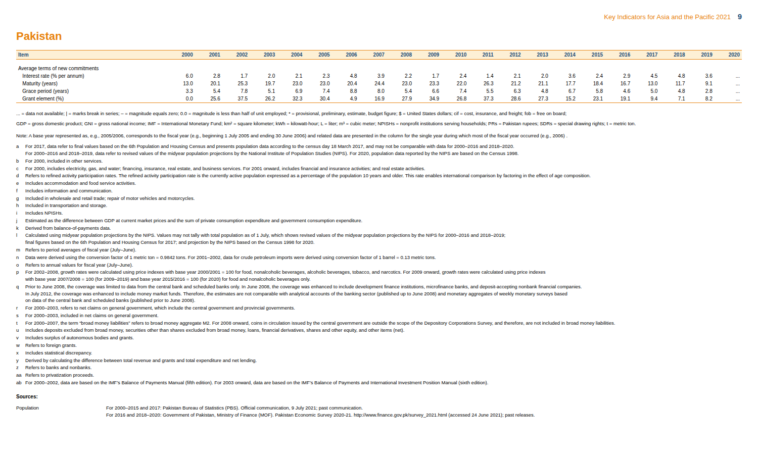Key Indicators for Asia and the Pacific 2021 9
Pakistan
| Item | 2000 | 2001 | 2002 | 2003 | 2004 | 2005 | 2006 | 2007 | 2008 | 2009 | 2010 | 2011 | 2012 | 2013 | 2014 | 2015 | 2016 | 2017 | 2018 | 2019 | 2020 |
| --- | --- | --- | --- | --- | --- | --- | --- | --- | --- | --- | --- | --- | --- | --- | --- | --- | --- | --- | --- | --- | --- |
| Average terms of new commitments | | | | | | | | | | | | | | | | | | | | | |
| Interest rate (% per annum) | 6.0 | 2.8 | 1.7 | 2.0 | 2.1 | 2.3 | 4.8 | 3.9 | 2.2 | 1.7 | 2.4 | 1.4 | 2.1 | 2.0 | 3.6 | 2.4 | 2.9 | 4.5 | 4.8 | 3.6 | ... |
| Maturity (years) | 13.0 | 20.1 | 25.3 | 19.7 | 23.0 | 23.0 | 20.4 | 24.4 | 23.0 | 23.3 | 22.0 | 26.3 | 21.2 | 21.1 | 17.7 | 18.4 | 16.7 | 13.0 | 11.7 | 9.1 | ... |
| Grace period (years) | 3.3 | 5.4 | 7.8 | 5.1 | 6.9 | 7.4 | 8.8 | 8.0 | 5.4 | 6.6 | 7.4 | 5.5 | 6.3 | 4.8 | 6.7 | 5.8 | 4.6 | 5.0 | 4.8 | 2.8 | ... |
| Grant element (%) | 0.0 | 25.6 | 37.5 | 26.2 | 32.3 | 30.4 | 4.9 | 16.9 | 27.9 | 34.9 | 26.8 | 37.3 | 28.6 | 27.3 | 15.2 | 23.1 | 19.1 | 9.4 | 7.1 | 8.2 | ... |
... = data not available; | = marks break in series; – = magnitude equals zero; 0.0 = magnitude is less than half of unit employed; * = provisional, preliminary, estimate, budget figure; $ = United States dollars; cif = cost, insurance, and freight; fob = free on board;
GDP = gross domestic product; GNI = gross national income; IMF = International Monetary Fund; km² = square kilometer; kWh = kilowatt-hour; L = liter; m³ = cubic meter; NPISHs = nonprofit institutions serving households; PRs = Pakistan rupees; SDRs = special drawing rights; t = metric ton.
Note: A base year represented as, e.g., 2005/2006, corresponds to the fiscal year (e.g., beginning 1 July 2005 and ending 30 June 2006) and related data are presented in the column for the single year during which most of the fiscal year occurred (e.g., 2006) .
a
For 2017, data refer to final values based on the 6th Population and Housing Census and presents population data according to the census day 18 March 2017, and may not be comparable with data for 2000–2016 and 2018–2020.
For 2000–2016 and 2018–2019, data refer to revised values of the midyear population projections by the National Institute of Population Studies (NIPS). For 2020, population data reported by the NIPS are based on the Census 1998.
b
For 2000, included in other services.
c
For 2000, includes electricity, gas, and water; financing, insurance, real estate, and business services. For 2001 onward, includes financial and insurance activities; and real estate activities.
d
Refers to refined activity participation rates. The refined activity participation rate is the currently active population expressed as a percentage of the population 10 years and older. This rate enables international comparison by factoring in the effect of age composition.
e
Includes accommodation and food service activities.
f
Includes information and communication.
g
Included in wholesale and retail trade; repair of motor vehicles and motorcycles.
h
Included in transportation and storage.
i
Includes NPISHs.
j
Estimated as the difference between GDP at current market prices and the sum of private consumption expenditure and government consumption expenditure.
k
Derived from balance-of-payments data.
l
Calculated using midyear population projections by the NIPS. Values may not tally with total population as of 1 July, which shows revised values of the midyear population projections by the NIPS for 2000–2016 and 2018–2019;
final figures based on the 6th Population and Housing Census for 2017; and projection by the NIPS based on the Census 1998 for 2020.
m
Refers to period averages of fiscal year (July–June).
n
Data were derived using the conversion factor of 1 metric ton = 0.9842 tons. For 2001–2002, data for crude petroleum imports were derived using conversion factor of 1 barrel = 0.13 metric tons.
o
Refers to annual values for fiscal year (July–June).
p
For 2002–2008, growth rates were calculated using price indexes with base year 2000/2001 = 100 for food, nonalcoholic beverages, alcoholic beverages, tobacco, and narcotics. For 2009 onward, growth rates were calculated using price indexes
with base year 2007/2008 = 100 (for 2009–2019) and base year 2015/2016 = 100 (for 2020) for food and nonalcoholic beverages only.
q
Prior to June 2008, the coverage was limited to data from the central bank and scheduled banks only. In June 2008, the coverage was enhanced to include development finance institutions, microfinance banks, and deposit-accepting nonbank financial companies.
In July 2012, the coverage was enhanced to include money market funds. Therefore, the estimates are not comparable with analytical accounts of the banking sector (published up to June 2008) and monetary aggregates of weekly monetary surveys based
on data of the central bank and scheduled banks (published prior to June 2008).
r
For 2000–2003, refers to net claims on general government, which include the central government and provincial governments.
s
For 2000–2003, included in net claims on general government.
t
For 2000–2007, the term “broad money liabilities” refers to broad money aggregate M2. For 2008 onward, coins in circulation issued by the central government are outside the scope of the Depository Corporations Survey, and therefore, are not included in broad money liabilities.
u
Includes deposits excluded from broad money, securities other than shares excluded from broad money, loans, financial derivatives, shares and other equity, and other items (net).
v
Includes surplus of autonomous bodies and grants.
w
Refers to foreign grants.
x
Includes statistical discrepancy.
y
Derived by calculating the difference between total revenue and grants and total expenditure and net lending.
z
Refers to banks and nonbanks.
aa
Refers to privatization proceeds.
ab
For 2000–2002, data are based on the IMF’s Balance of Payments Manual (fifth edition). For 2003 onward, data are based on the IMF’s Balance of Payments and International Investment Position Manual (sixth edition).
Sources:
| Population | For 2000–2015 and 2017: Pakistan Bureau of Statistics (PBS). Official communication, 9 July 2021; past communication. For 2016 and 2018–2020: Government of Pakistan, Ministry of Finance (MOF). Pakistan Economic Survey 2020-21. http://www.finance.gov.pk/survey_2021.html (accessed 24 June 2021); past releases. |